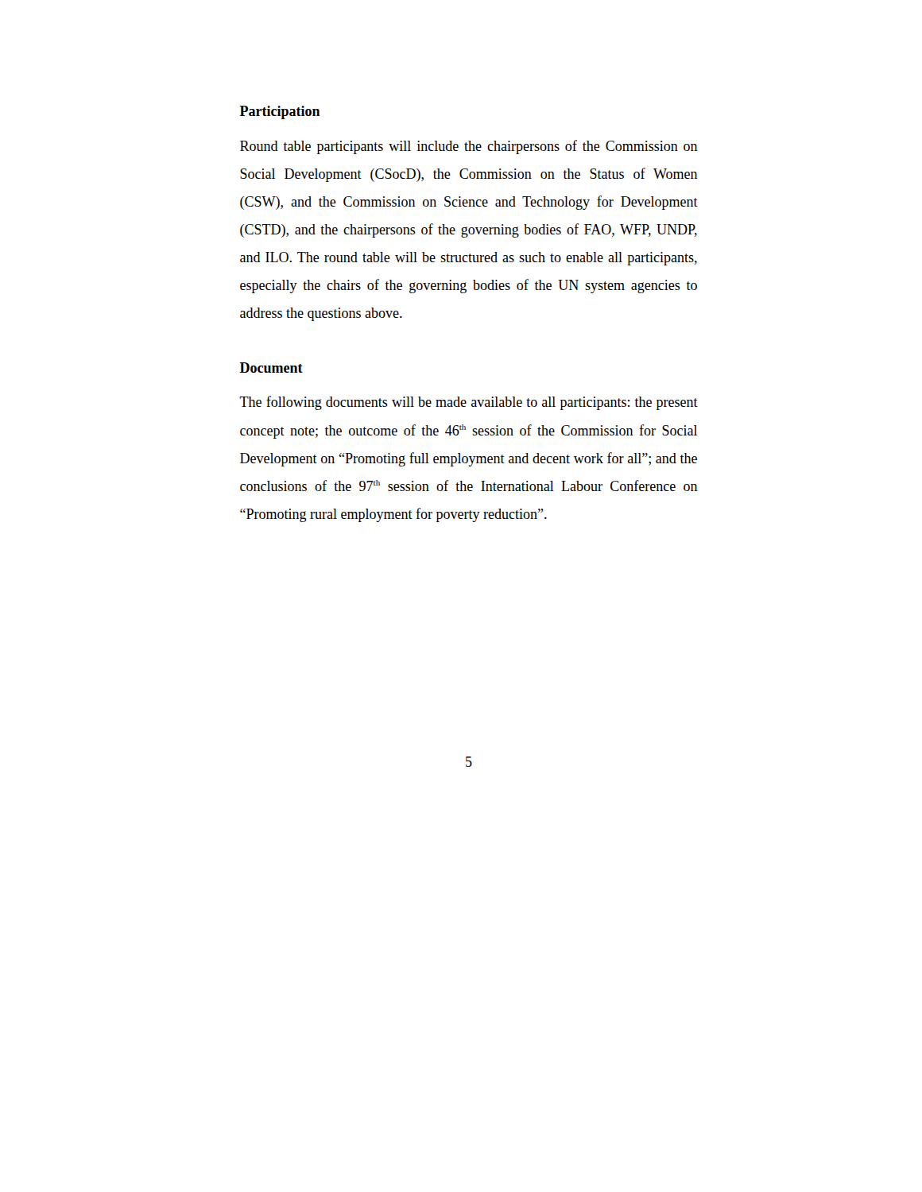Participation
Round table participants will include the chairpersons of the Commission on Social Development (CSocD), the Commission on the Status of Women (CSW), and the Commission on Science and Technology for Development (CSTD), and the chairpersons of the governing bodies of FAO, WFP, UNDP, and ILO. The round table will be structured as such to enable all participants, especially the chairs of the governing bodies of the UN system agencies to address the questions above.
Document
The following documents will be made available to all participants: the present concept note; the outcome of the 46th session of the Commission for Social Development on “Promoting full employment and decent work for all”; and the conclusions of the 97th session of the International Labour Conference on “Promoting rural employment for poverty reduction”.
5